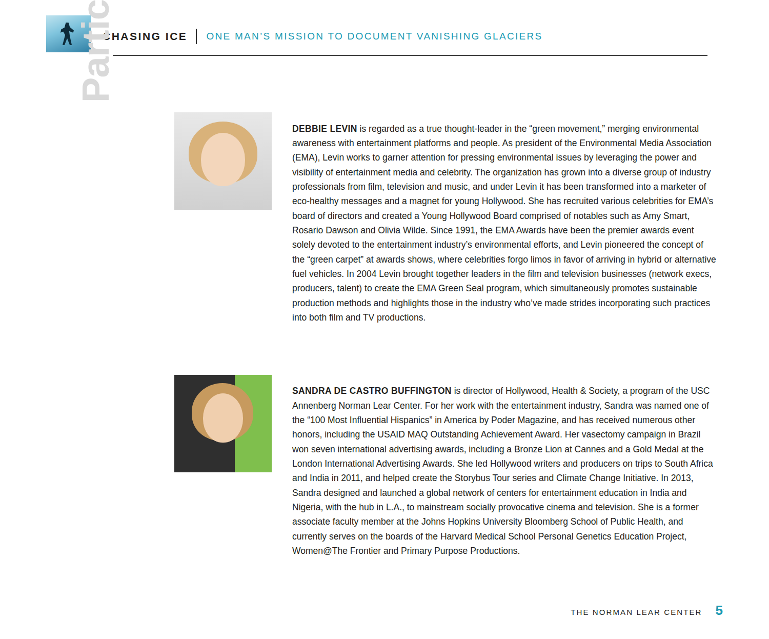Chasing Ice One Man’s Mission to Document Vanishing Glaciers
Participants
DEBBIE LEVIN is regarded as a true thought-leader in the “green movement,” merging environmental awareness with entertainment platforms and people. As president of the Environmental Media Association (EMA), Levin works to garner attention for pressing environmental issues by leveraging the power and visibility of entertainment media and celebrity. The organization has grown into a diverse group of industry professionals from film, television and music, and under Levin it has been transformed into a marketer of eco-healthy messages and a magnet for young Hollywood. She has recruited various celebrities for EMA’s board of directors and created a Young Hollywood Board comprised of notables such as Amy Smart, Rosario Dawson and Olivia Wilde. Since 1991, the EMA Awards have been the premier awards event solely devoted to the entertainment industry’s environmental efforts, and Levin pioneered the concept of the “green carpet” at awards shows, where celebrities forgo limos in favor of arriving in hybrid or alternative fuel vehicles. In 2004 Levin brought together leaders in the film and television businesses (network execs, producers, talent) to create the EMA Green Seal program, which simultaneously promotes sustainable production methods and highlights those in the industry who’ve made strides incorporating such practices into both film and TV productions.
SANDRA DE CASTRO BUFFINGTON is director of Hollywood, Health & Society, a program of the USC Annenberg Norman Lear Center. For her work with the entertainment industry, Sandra was named one of the “100 Most Influential Hispanics” in America by Poder Magazine, and has received numerous other honors, including the USAID MAQ Outstanding Achievement Award. Her vasectomy campaign in Brazil won seven international advertising awards, including a Bronze Lion at Cannes and a Gold Medal at the London International Advertising Awards. She led Hollywood writers and producers on trips to South Africa and India in 2011, and helped create the Storybus Tour series and Climate Change Initiative. In 2013, Sandra designed and launched a global network of centers for entertainment education in India and Nigeria, with the hub in L.A., to mainstream socially provocative cinema and television. She is a former associate faculty member at the Johns Hopkins University Bloomberg School of Public Health, and currently serves on the boards of the Harvard Medical School Personal Genetics Education Project, Women@The Frontier and Primary Purpose Productions.
The Norman Lear Center 5